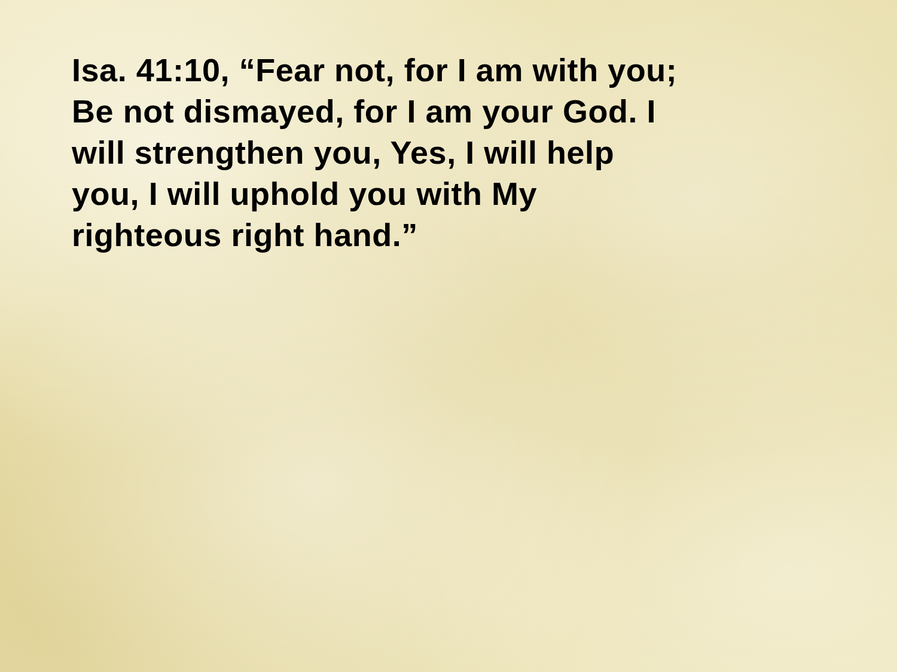Isa. 41:10, “Fear not, for I am with you; Be not dismayed, for I am your God. I will strengthen you, Yes, I will help you, I will uphold you with My righteous right hand.”